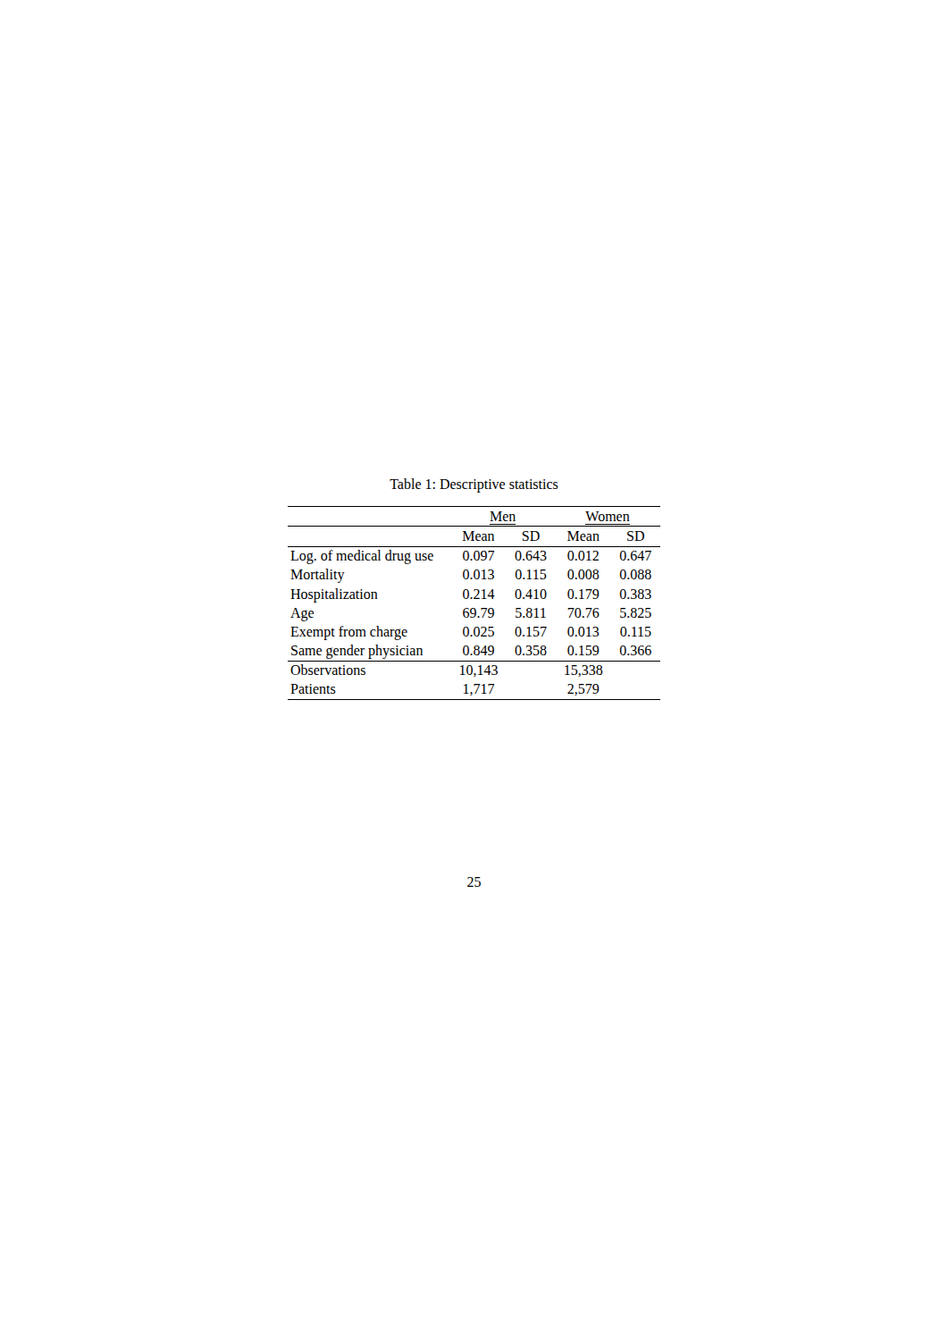Table 1: Descriptive statistics
| | Men | Women |
| | Mean | SD | Mean | SD |
| Log. of medical drug use | 0.097 | 0.643 | 0.012 | 0.647 |
| Mortality | 0.013 | 0.115 | 0.008 | 0.088 |
| Hospitalization | 0.214 | 0.410 | 0.179 | 0.383 |
| Age | 69.79 | 5.811 | 70.76 | 5.825 |
| Exempt from charge | 0.025 | 0.157 | 0.013 | 0.115 |
| Same gender physician | 0.849 | 0.358 | 0.159 | 0.366 |
| Observations | 10,143 | | 15,338 | |
| Patients | 1,717 | | 2,579 | |
25